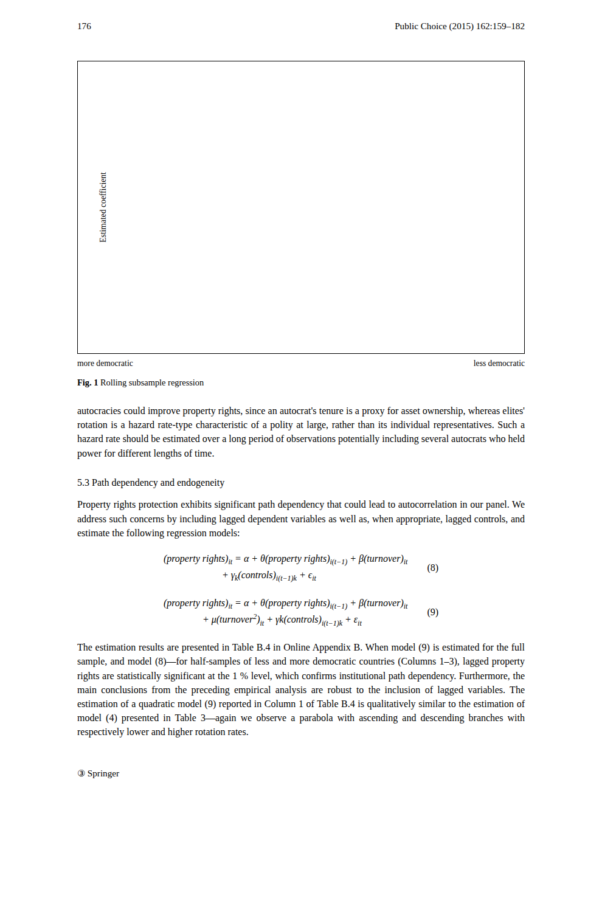176 Public Choice (2015) 162:159–182
Estimated coefficient
more democratic less democratic
Fig. 1 Rolling subsample regression
autocracies could improve property rights, since an autocrat's tenure is a proxy for asset ownership, whereas elites' rotation is a hazard rate-type characteristic of a polity at large, rather than its individual representatives. Such a hazard rate should be estimated over a long period of observations potentially including several autocrats who held power for different lengths of time.
5.3 Path dependency and endogeneity
Property rights protection exhibits significant path dependency that could lead to autocorrelation in our panel. We address such concerns by including lagged dependent variables as well as, when appropriate, lagged controls, and estimate the following regression models:
(property rights)it = α + θ(property rights)i(t−1) + β(turnover)it
+ γk(controls)i(t−1)k + ϵit
(8)
(property rights)it = α + θ(property rights)i(t−1) + β(turnover)it
+ μ(turnover2)it + γk(controls)i(t−1)k + εit
(9)
The estimation results are presented in Table B.4 in Online Appendix B. When model (9) is estimated for the full sample, and model (8)—for half-samples of less and more democratic countries (Columns 1–3), lagged property rights are statistically significant at the 1 % level, which confirms institutional path dependency. Furthermore, the main conclusions from the preceding empirical analysis are robust to the inclusion of lagged variables. The estimation of a quadratic model (9) reported in Column 1 of Table B.4 is qualitatively similar to the estimation of model (4) presented in Table 3—again we observe a parabola with ascending and descending branches with respectively lower and higher rotation rates.
③ Springer Springer